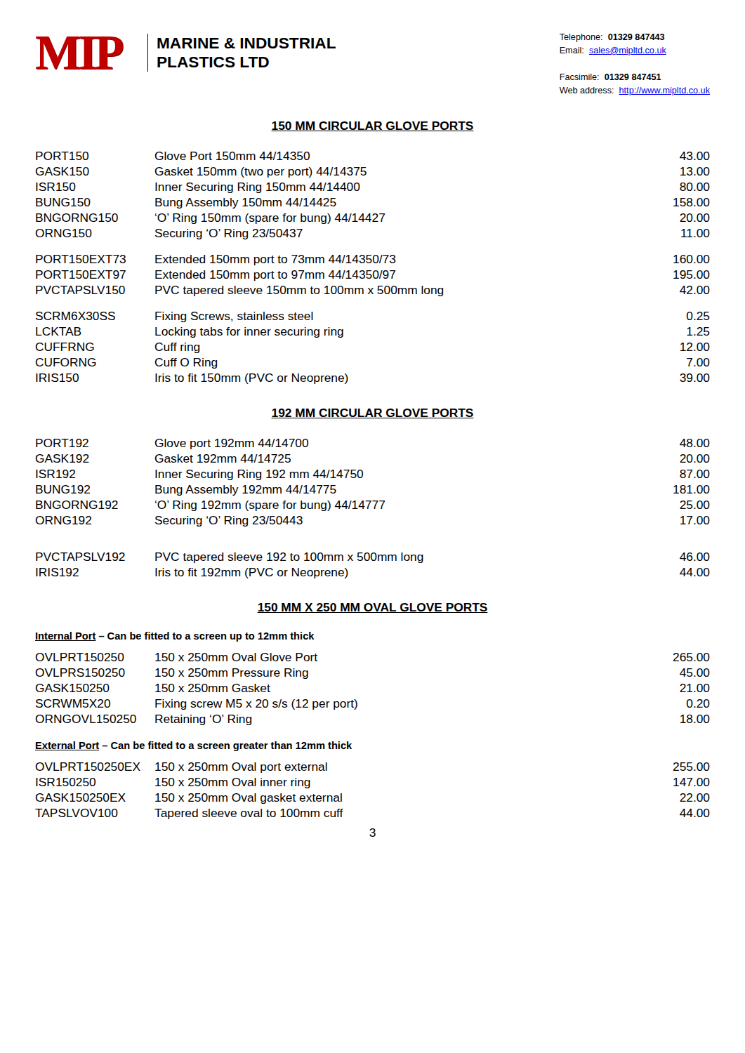MIP
MARINE & INDUSTRIAL
PLASTICS LTD
Telephone: 01329 847443
Email: sales@mipltd.co.uk
Facsimile: 01329 847451
Web address: http://www.mipltd.co.uk
150 MM CIRCULAR GLOVE PORTS
| PORT150 | Glove Port 150mm 44/14350 | 43.00 |
| GASK150 | Gasket 150mm (two per port) 44/14375 | 13.00 |
| ISR150 | Inner Securing Ring 150mm 44/14400 | 80.00 |
| BUNG150 | Bung Assembly 150mm 44/14425 | 158.00 |
| BNGORNG150 | ‘O’ Ring 150mm (spare for bung) 44/14427 | 20.00 |
| ORNG150 | Securing ‘O’ Ring 23/50437 | 11.00 |
| PORT150EXT73 | Extended 150mm port to 73mm 44/14350/73 | 160.00 |
| PORT150EXT97 | Extended 150mm port to 97mm 44/14350/97 | 195.00 |
| PVCTAPSLV150 | PVC tapered sleeve 150mm to 100mm x 500mm long | 42.00 |
| SCRM6X30SS | Fixing Screws, stainless steel | 0.25 |
| LCKTAB | Locking tabs for inner securing ring | 1.25 |
| CUFFRNG | Cuff ring | 12.00 |
| CUFORNG | Cuff O Ring | 7.00 |
| IRIS150 | Iris to fit 150mm (PVC or Neoprene) | 39.00 |
192 MM CIRCULAR GLOVE PORTS
| PORT192 | Glove port 192mm 44/14700 | 48.00 |
| GASK192 | Gasket 192mm 44/14725 | 20.00 |
| ISR192 | Inner Securing Ring 192 mm 44/14750 | 87.00 |
| BUNG192 | Bung Assembly 192mm 44/14775 | 181.00 |
| BNGORNG192 | ‘O’ Ring 192mm (spare for bung) 44/14777 | 25.00 |
| ORNG192 | Securing ‘O’ Ring 23/50443 | 17.00 |
| PVCTAPSLV192 | PVC tapered sleeve 192 to 100mm x 500mm long | 46.00 |
| IRIS192 | Iris to fit 192mm (PVC or Neoprene) | 44.00 |
150 MM X 250 MM OVAL GLOVE PORTS
Internal Port – Can be fitted to a screen up to 12mm thick
| OVLPRT150250 | 150 x 250mm Oval Glove Port | 265.00 |
| OVLPRS150250 | 150 x 250mm Pressure Ring | 45.00 |
| GASK150250 | 150 x 250mm Gasket | 21.00 |
| SCRWM5X20 | Fixing screw M5 x 20 s/s (12 per port) | 0.20 |
| ORNGOVL150250 | Retaining ‘O’ Ring | 18.00 |
External Port – Can be fitted to a screen greater than 12mm thick
| OVLPRT150250EX | 150 x 250mm Oval port external | 255.00 |
| ISR150250 | 150 x 250mm Oval inner ring | 147.00 |
| GASK150250EX | 150 x 250mm Oval gasket external | 22.00 |
| TAPSLVOV100 | Tapered sleeve oval to 100mm cuff | 44.00 |
3